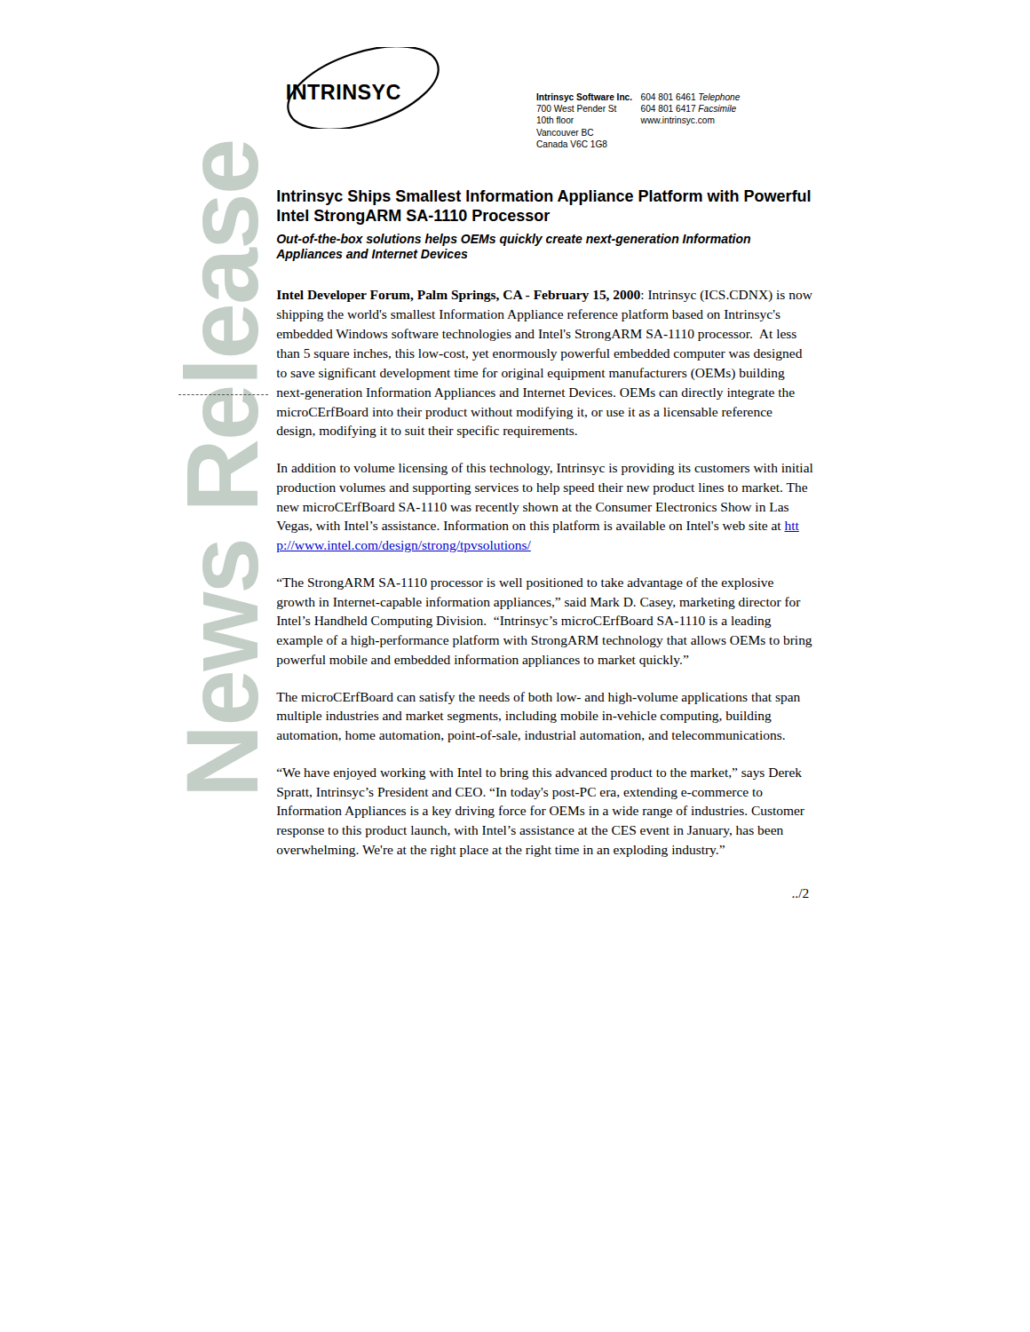News Release
INTRINSYC
| Intrinsyc Software Inc. | 604 801 6461 Telephone |
| 700 West Pender St | 604 801 6417 Facsimile |
| 10th floor | www.intrinsyc.com |
| Vancouver BC | |
| Canada V6C 1G8 | |
Intrinsyc Ships Smallest Information Appliance Platform with Powerful Intel StrongARM SA-1110 Processor
Out-of-the-box solutions helps OEMs quickly create next-generation Information Appliances and Internet Devices
Intel Developer Forum, Palm Springs, CA - February 15, 2000: Intrinsyc (ICS.CDNX) is now shipping the world's smallest Information Appliance reference platform based on Intrinsyc's embedded Windows software technologies and Intel's StrongARM SA-1110 processor. At less than 5 square inches, this low-cost, yet enormously powerful embedded computer was designed to save significant development time for original equipment manufacturers (OEMs) building next-generation Information Appliances and Internet Devices. OEMs can directly integrate the microCErfBoard into their product without modifying it, or use it as a licensable reference design, modifying it to suit their specific requirements.
In addition to volume licensing of this technology, Intrinsyc is providing its customers with initial production volumes and supporting services to help speed their new product lines to market. The new microCErfBoard SA-1110 was recently shown at the Consumer Electronics Show in Las Vegas, with Intel’s assistance. Information on this platform is available on Intel's web site at http://www.intel.com/design/strong/tpvsolutions/
“The StrongARM SA-1110 processor is well positioned to take advantage of the explosive growth in Internet-capable information appliances,” said Mark D. Casey, marketing director for Intel’s Handheld Computing Division. “Intrinsyc’s microCErfBoard SA-1110 is a leading example of a high-performance platform with StrongARM technology that allows OEMs to bring powerful mobile and embedded information appliances to market quickly.”
The microCErfBoard can satisfy the needs of both low- and high-volume applications that span multiple industries and market segments, including mobile in-vehicle computing, building automation, home automation, point-of-sale, industrial automation, and telecommunications.
“We have enjoyed working with Intel to bring this advanced product to the market,” says Derek Spratt, Intrinsyc’s President and CEO. “In today's post-PC era, extending e-commerce to Information Appliances is a key driving force for OEMs in a wide range of industries. Customer response to this product launch, with Intel’s assistance at the CES event in January, has been overwhelming. We're at the right place at the right time in an exploding industry.”
../2